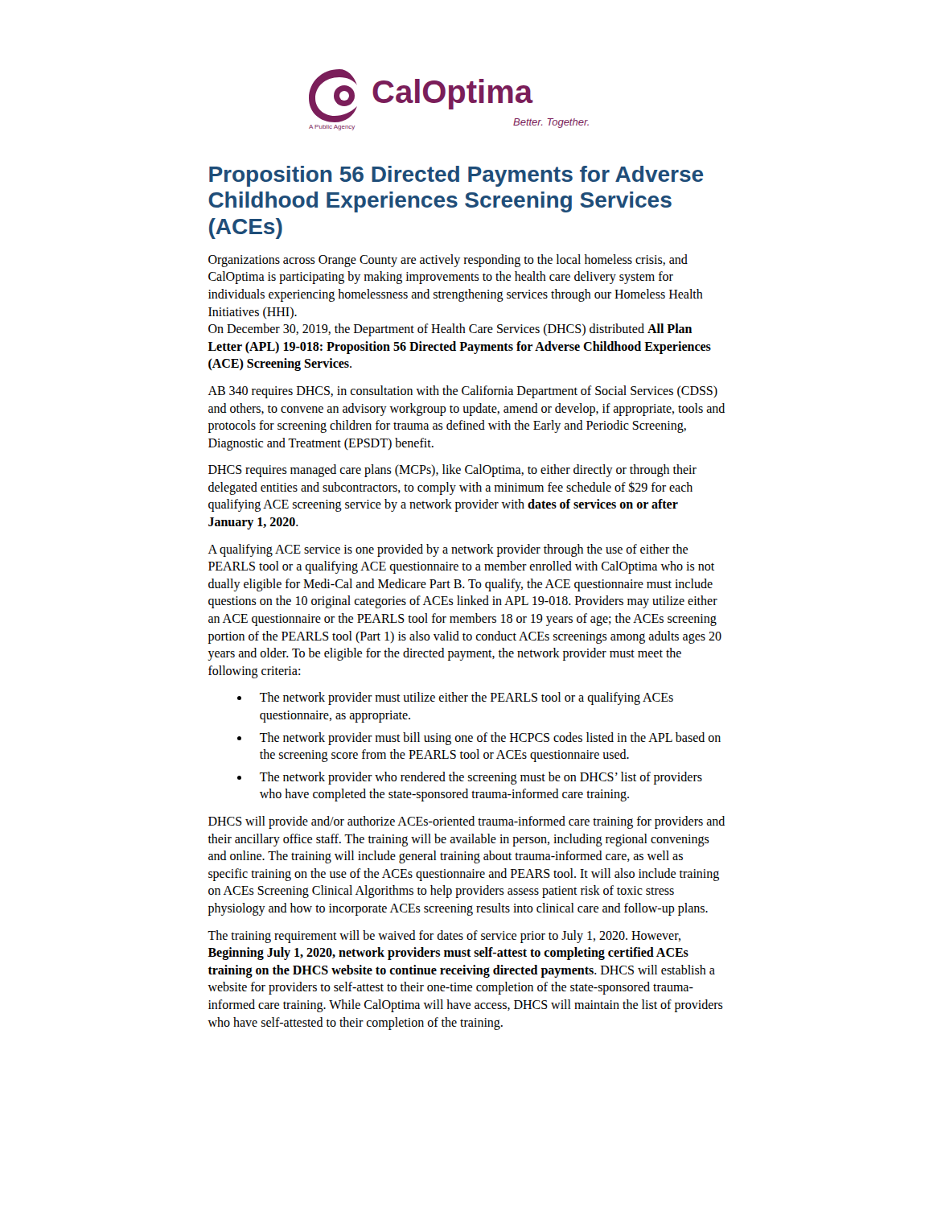CalOptima A Public Agency Better. Together.
Proposition 56 Directed Payments for Adverse Childhood Experiences Screening Services (ACEs)
Organizations across Orange County are actively responding to the local homeless crisis, and CalOptima is participating by making improvements to the health care delivery system for individuals experiencing homelessness and strengthening services through our Homeless Health Initiatives (HHI).
On December 30, 2019, the Department of Health Care Services (DHCS) distributed All Plan Letter (APL) 19-018: Proposition 56 Directed Payments for Adverse Childhood Experiences (ACE) Screening Services.
AB 340 requires DHCS, in consultation with the California Department of Social Services (CDSS) and others, to convene an advisory workgroup to update, amend or develop, if appropriate, tools and protocols for screening children for trauma as defined with the Early and Periodic Screening, Diagnostic and Treatment (EPSDT) benefit.
DHCS requires managed care plans (MCPs), like CalOptima, to either directly or through their delegated entities and subcontractors, to comply with a minimum fee schedule of $29 for each qualifying ACE screening service by a network provider with dates of services on or after January 1, 2020.
A qualifying ACE service is one provided by a network provider through the use of either the PEARLS tool or a qualifying ACE questionnaire to a member enrolled with CalOptima who is not dually eligible for Medi-Cal and Medicare Part B. To qualify, the ACE questionnaire must include questions on the 10 original categories of ACEs linked in APL 19-018. Providers may utilize either an ACE questionnaire or the PEARLS tool for members 18 or 19 years of age; the ACEs screening portion of the PEARLS tool (Part 1) is also valid to conduct ACEs screenings among adults ages 20 years and older. To be eligible for the directed payment, the network provider must meet the following criteria:
The network provider must utilize either the PEARLS tool or a qualifying ACEs questionnaire, as appropriate.
The network provider must bill using one of the HCPCS codes listed in the APL based on the screening score from the PEARLS tool or ACEs questionnaire used.
The network provider who rendered the screening must be on DHCS’ list of providers who have completed the state-sponsored trauma-informed care training.
DHCS will provide and/or authorize ACEs-oriented trauma-informed care training for providers and their ancillary office staff. The training will be available in person, including regional convenings and online. The training will include general training about trauma-informed care, as well as specific training on the use of the ACEs questionnaire and PEARS tool. It will also include training on ACEs Screening Clinical Algorithms to help providers assess patient risk of toxic stress physiology and how to incorporate ACEs screening results into clinical care and follow-up plans.
The training requirement will be waived for dates of service prior to July 1, 2020. However, Beginning July 1, 2020, network providers must self-attest to completing certified ACEs training on the DHCS website to continue receiving directed payments. DHCS will establish a website for providers to self-attest to their one-time completion of the state-sponsored trauma-informed care training. While CalOptima will have access, DHCS will maintain the list of providers who have self-attested to their completion of the training.